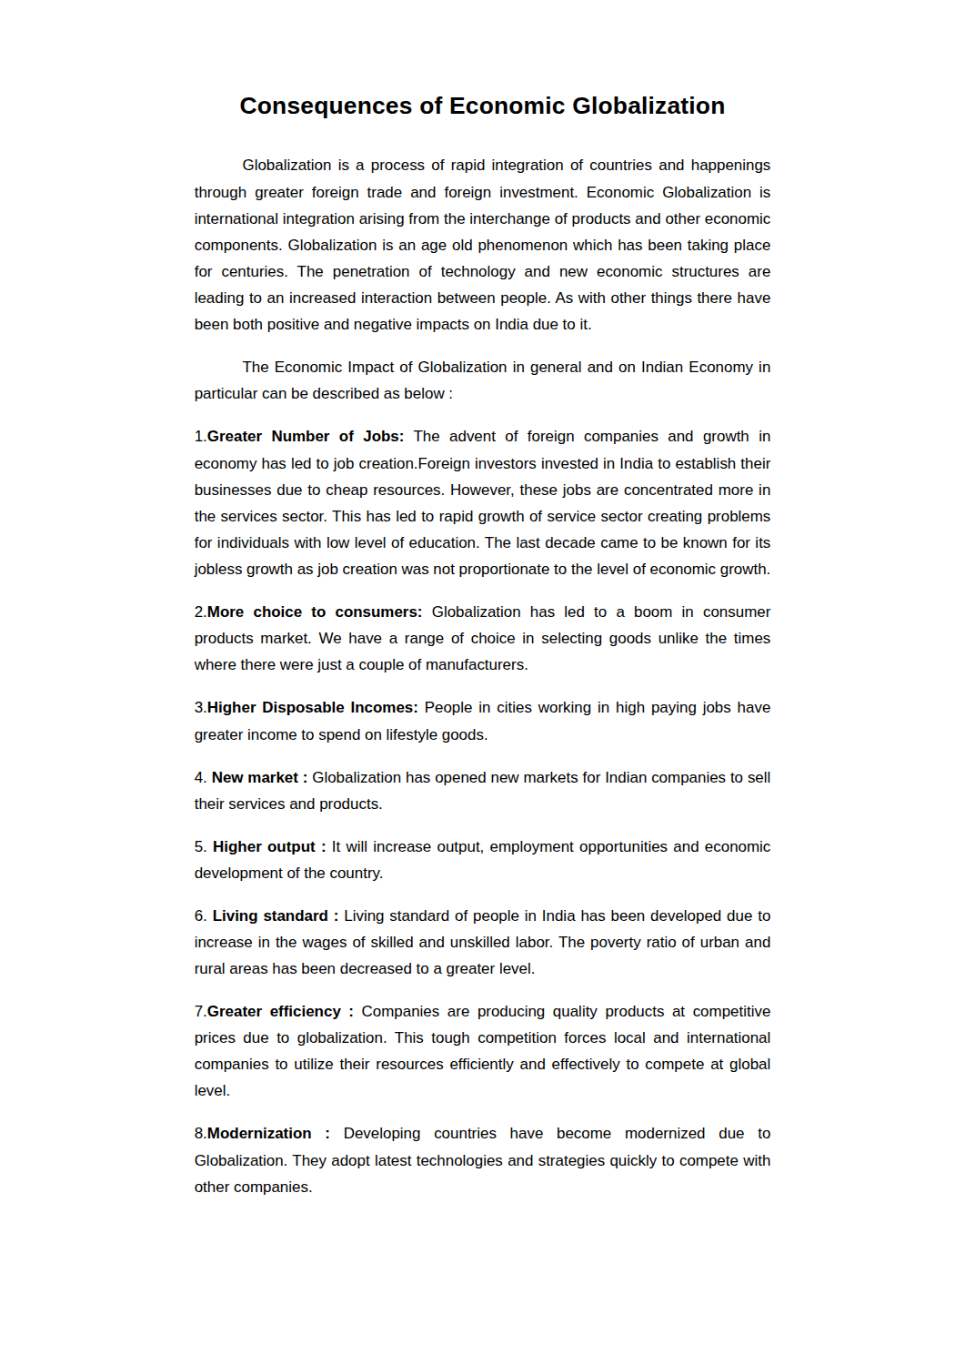Consequences of Economic Globalization
Globalization is a process of rapid integration of countries and happenings through greater foreign trade and foreign investment. Economic Globalization is international integration arising from the interchange of products and other economic components. Globalization is an age old phenomenon which has been taking place for centuries. The penetration of technology and new economic structures are leading to an increased interaction between people. As with other things there have been both positive and negative impacts on India due to it.
The Economic Impact of Globalization in general and on Indian Economy in particular can be described as below :
1.Greater Number of Jobs: The advent of foreign companies and growth in economy has led to job creation.Foreign investors invested in India to establish their businesses due to cheap resources. However, these jobs are concentrated more in the services sector. This has led to rapid growth of service sector creating problems for individuals with low level of education. The last decade came to be known for its jobless growth as job creation was not proportionate to the level of economic growth.
2.More choice to consumers: Globalization has led to a boom in consumer products market. We have a range of choice in selecting goods unlike the times where there were just a couple of manufacturers.
3.Higher Disposable Incomes: People in cities working in high paying jobs have greater income to spend on lifestyle goods.
4. New market : Globalization has opened new markets for Indian companies to sell their services and products.
5. Higher output : It will increase output, employment opportunities and economic development of the country.
6. Living standard : Living standard of people in India has been developed due to increase in the wages of skilled and unskilled labor. The poverty ratio of urban and rural areas has been decreased to a greater level.
7.Greater efficiency : Companies are producing quality products at competitive prices due to globalization. This tough competition forces local and international companies to utilize their resources efficiently and effectively to compete at global level.
8.Modernization : Developing countries have become modernized due to Globalization. They adopt latest technologies and strategies quickly to compete with other companies.